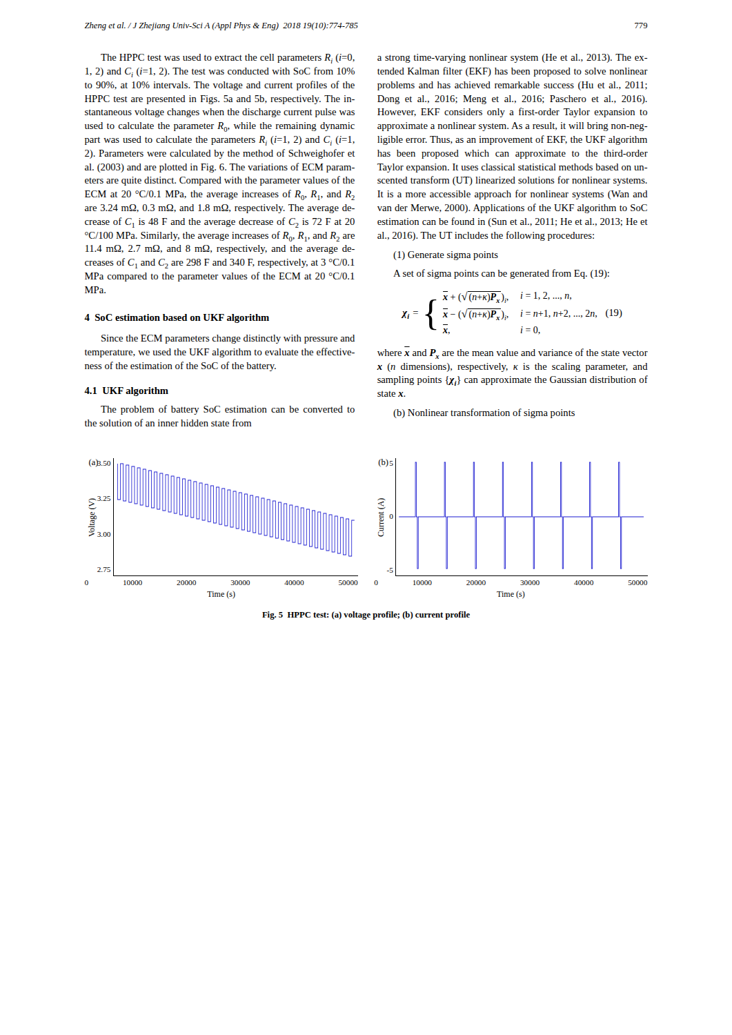Zheng et al. / J Zhejiang Univ-Sci A (Appl Phys & Eng) 2018 19(10):774-785 779
The HPPC test was used to extract the cell parameters Ri (i=0, 1, 2) and Ci (i=1, 2). The test was conducted with SoC from 10% to 90%, at 10% intervals. The voltage and current profiles of the HPPC test are presented in Figs. 5a and 5b, respectively. The instantaneous voltage changes when the discharge current pulse was used to calculate the parameter R0, while the remaining dynamic part was used to calculate the parameters Ri (i=1, 2) and Ci (i=1, 2). Parameters were calculated by the method of Schweighofer et al. (2003) and are plotted in Fig. 6. The variations of ECM parameters are quite distinct. Compared with the parameter values of the ECM at 20 °C/0.1 MPa, the average increases of R0, R1, and R2 are 3.24 mΩ, 0.3 mΩ, and 1.8 mΩ, respectively. The average decrease of C1 is 48 F and the average decrease of C2 is 72 F at 20 °C/100 MPa. Similarly, the average increases of R0, R1, and R2 are 11.4 mΩ, 2.7 mΩ, and 8 mΩ, respectively, and the average decreases of C1 and C2 are 298 F and 340 F, respectively, at 3 °C/0.1 MPa compared to the parameter values of the ECM at 20 °C/0.1 MPa.
4 SoC estimation based on UKF algorithm
Since the ECM parameters change distinctly with pressure and temperature, we used the UKF algorithm to evaluate the effectiveness of the estimation of the SoC of the battery.
4.1 UKF algorithm
The problem of battery SoC estimation can be converted to the solution of an inner hidden state from
a strong time-varying nonlinear system (He et al., 2013). The extended Kalman filter (EKF) has been proposed to solve nonlinear problems and has achieved remarkable success (Hu et al., 2011; Dong et al., 2016; Meng et al., 2016; Paschero et al., 2016). However, EKF considers only a first-order Taylor expansion to approximate a nonlinear system. As a result, it will bring non-negligible error. Thus, as an improvement of EKF, the UKF algorithm has been proposed which can approximate to the third-order Taylor expansion. It uses classical statistical methods based on unscented transform (UT) linearized solutions for nonlinear systems. It is a more accessible approach for nonlinear systems (Wan and van der Merwe, 2000). Applications of the UKF algorithm to SoC estimation can be found in (Sun et al., 2011; He et al., 2013; He et al., 2016). The UT includes the following procedures:
(1) Generate sigma points
A set of sigma points can be generated from Eq. (19):
χi = {
x + (√(n+κ)Px)i,
i = 1, 2, ..., n,
x − (√(n+κ)Px)i,
i = n+1, n+2, ..., 2n,
x,
i = 0,
(19)
where x and Px are the mean value and variance of the state vector x (n dimensions), respectively, κ is the scaling parameter, and sampling points {χi} can approximate the Gaussian distribution of state x.
(b) Nonlinear transformation of sigma points
(a)
Voltage (V)
3.50 3.25 3.00 2.75
01000020000300004000050000
Time (s)
(b)
Current (A)
5 0 -5
01000020000300004000050000
Time (s)
Fig. 5 HPPC test: (a) voltage profile; (b) current profile